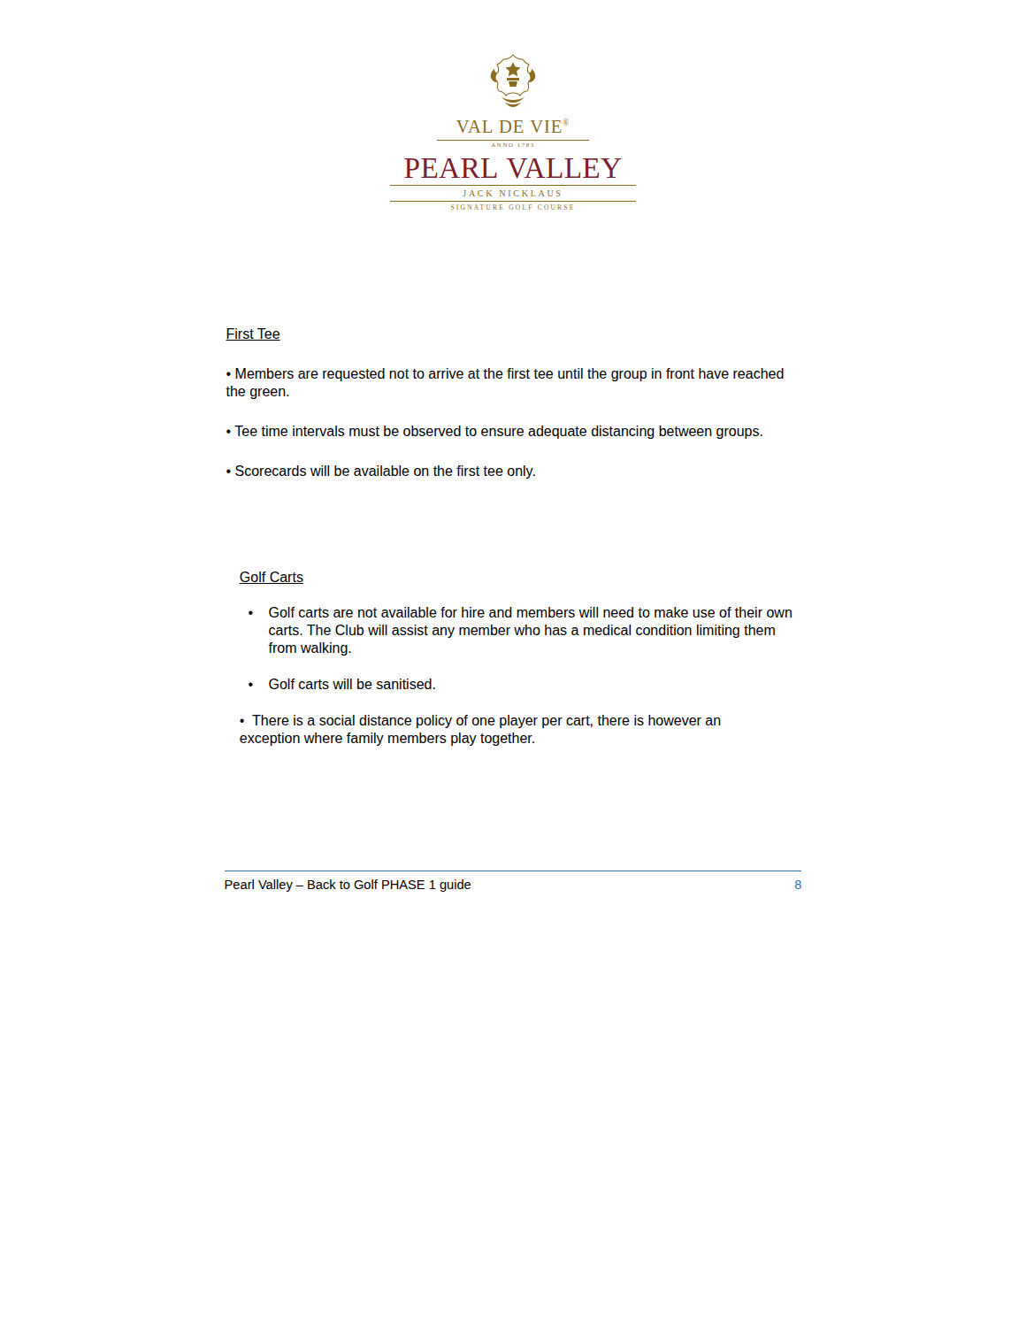VAL DE VIE®
ANNO 1783
PEARL VALLEY
JACK NICKLAUS
SIGNATURE GOLF COURSE
First Tee
• Members are requested not to arrive at the first tee until the group in front have reached the green.
• Tee time intervals must be observed to ensure adequate distancing between groups.
• Scorecards will be available on the first tee only.
Golf Carts
Golf carts are not available for hire and members will need to make use of their own carts. The Club will assist any member who has a medical condition limiting them from walking.
Golf carts will be sanitised.
• There is a social distance policy of one player per cart, there is however an exception where family members play together.
Pearl Valley – Back to Golf PHASE 1 guide
8